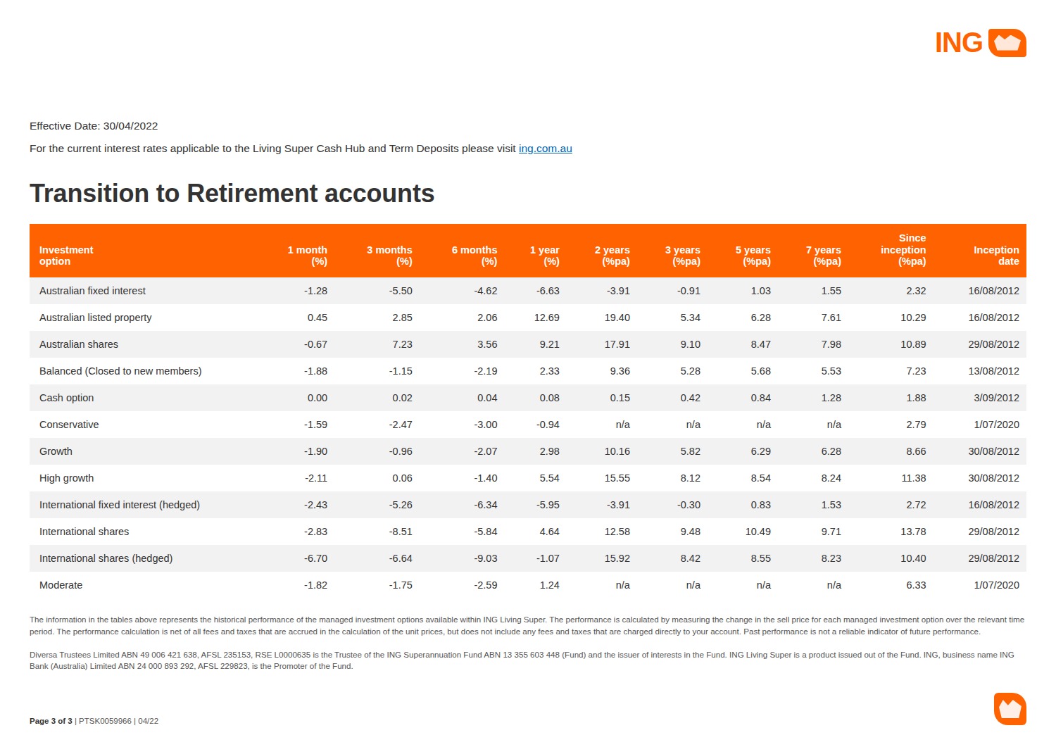ING
Effective Date: 30/04/2022
For the current interest rates applicable to the Living Super Cash Hub and Term Deposits please visit ing.com.au
Transition to Retirement accounts
| Investment option | 1 month (%) | 3 months (%) | 6 months (%) | 1 year (%) | 2 years (%pa) | 3 years (%pa) | 5 years (%pa) | 7 years (%pa) | Since inception (%pa) | Inception date |
| --- | --- | --- | --- | --- | --- | --- | --- | --- | --- | --- |
| Australian fixed interest | -1.28 | -5.50 | -4.62 | -6.63 | -3.91 | -0.91 | 1.03 | 1.55 | 2.32 | 16/08/2012 |
| Australian listed property | 0.45 | 2.85 | 2.06 | 12.69 | 19.40 | 5.34 | 6.28 | 7.61 | 10.29 | 16/08/2012 |
| Australian shares | -0.67 | 7.23 | 3.56 | 9.21 | 17.91 | 9.10 | 8.47 | 7.98 | 10.89 | 29/08/2012 |
| Balanced (Closed to new members) | -1.88 | -1.15 | -2.19 | 2.33 | 9.36 | 5.28 | 5.68 | 5.53 | 7.23 | 13/08/2012 |
| Cash option | 0.00 | 0.02 | 0.04 | 0.08 | 0.15 | 0.42 | 0.84 | 1.28 | 1.88 | 3/09/2012 |
| Conservative | -1.59 | -2.47 | -3.00 | -0.94 | n/a | n/a | n/a | n/a | 2.79 | 1/07/2020 |
| Growth | -1.90 | -0.96 | -2.07 | 2.98 | 10.16 | 5.82 | 6.29 | 6.28 | 8.66 | 30/08/2012 |
| High growth | -2.11 | 0.06 | -1.40 | 5.54 | 15.55 | 8.12 | 8.54 | 8.24 | 11.38 | 30/08/2012 |
| International fixed interest (hedged) | -2.43 | -5.26 | -6.34 | -5.95 | -3.91 | -0.30 | 0.83 | 1.53 | 2.72 | 16/08/2012 |
| International shares | -2.83 | -8.51 | -5.84 | 4.64 | 12.58 | 9.48 | 10.49 | 9.71 | 13.78 | 29/08/2012 |
| International shares (hedged) | -6.70 | -6.64 | -9.03 | -1.07 | 15.92 | 8.42 | 8.55 | 8.23 | 10.40 | 29/08/2012 |
| Moderate | -1.82 | -1.75 | -2.59 | 1.24 | n/a | n/a | n/a | n/a | 6.33 | 1/07/2020 |
The information in the tables above represents the historical performance of the managed investment options available within ING Living Super. The performance is calculated by measuring the change in the sell price for each managed investment option over the relevant time period. The performance calculation is net of all fees and taxes that are accrued in the calculation of the unit prices, but does not include any fees and taxes that are charged directly to your account. Past performance is not a reliable indicator of future performance.
Diversa Trustees Limited ABN 49 006 421 638, AFSL 235153, RSE L0000635 is the Trustee of the ING Superannuation Fund ABN 13 355 603 448 (Fund) and the issuer of interests in the Fund. ING Living Super is a product issued out of the Fund. ING, business name ING Bank (Australia) Limited ABN 24 000 893 292, AFSL 229823, is the Promoter of the Fund.
Page 3 of 3 | PTSK0059966 | 04/22